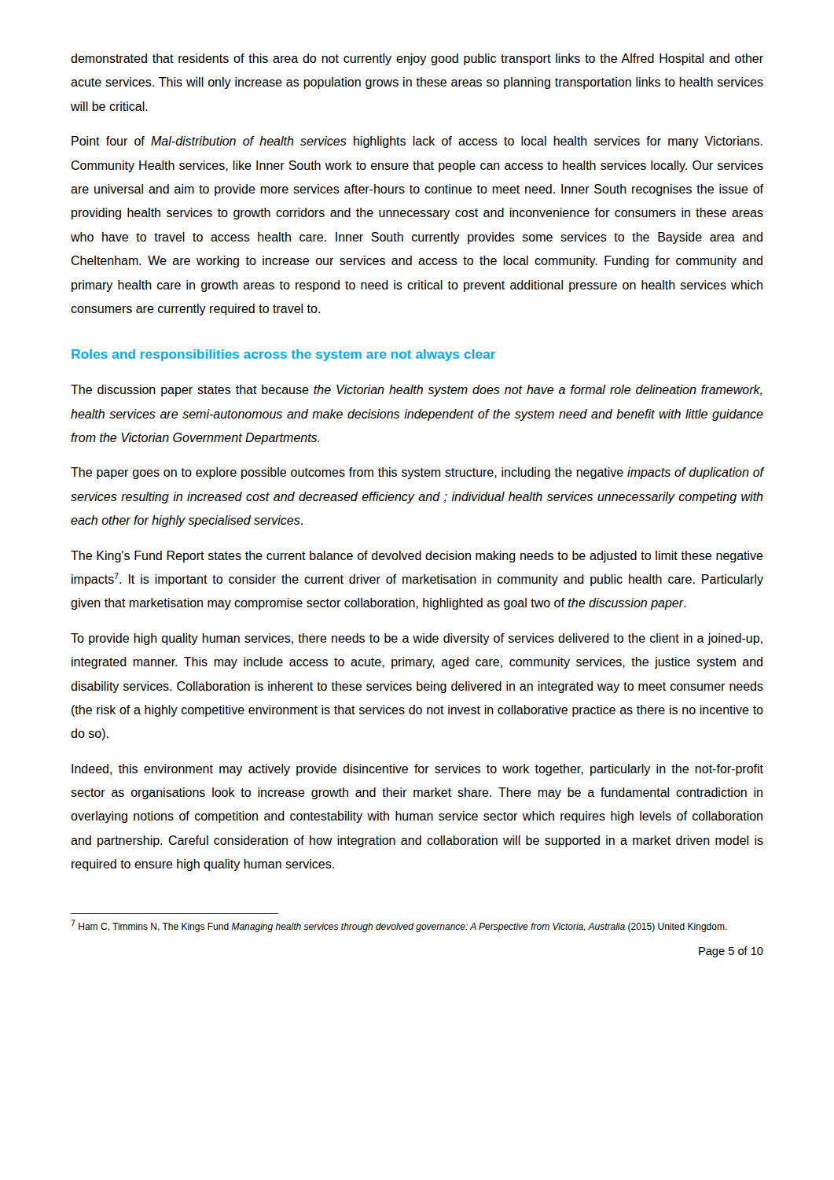demonstrated that residents of this area do not currently enjoy good public transport links to the Alfred Hospital and other acute services. This will only increase as population grows in these areas so planning transportation links to health services will be critical.
Point four of Mal-distribution of health services highlights lack of access to local health services for many Victorians. Community Health services, like Inner South work to ensure that people can access to health services locally. Our services are universal and aim to provide more services after-hours to continue to meet need. Inner South recognises the issue of providing health services to growth corridors and the unnecessary cost and inconvenience for consumers in these areas who have to travel to access health care. Inner South currently provides some services to the Bayside area and Cheltenham. We are working to increase our services and access to the local community. Funding for community and primary health care in growth areas to respond to need is critical to prevent additional pressure on health services which consumers are currently required to travel to.
Roles and responsibilities across the system are not always clear
The discussion paper states that because the Victorian health system does not have a formal role delineation framework, health services are semi-autonomous and make decisions independent of the system need and benefit with little guidance from the Victorian Government Departments.
The paper goes on to explore possible outcomes from this system structure, including the negative impacts of duplication of services resulting in increased cost and decreased efficiency and ; individual health services unnecessarily competing with each other for highly specialised services.
The King's Fund Report states the current balance of devolved decision making needs to be adjusted to limit these negative impacts7. It is important to consider the current driver of marketisation in community and public health care. Particularly given that marketisation may compromise sector collaboration, highlighted as goal two of the discussion paper.
To provide high quality human services, there needs to be a wide diversity of services delivered to the client in a joined-up, integrated manner. This may include access to acute, primary, aged care, community services, the justice system and disability services. Collaboration is inherent to these services being delivered in an integrated way to meet consumer needs (the risk of a highly competitive environment is that services do not invest in collaborative practice as there is no incentive to do so).
Indeed, this environment may actively provide disincentive for services to work together, particularly in the not-for-profit sector as organisations look to increase growth and their market share. There may be a fundamental contradiction in overlaying notions of competition and contestability with human service sector which requires high levels of collaboration and partnership. Careful consideration of how integration and collaboration will be supported in a market driven model is required to ensure high quality human services.
7 Ham C, Timmins N, The Kings Fund Managing health services through devolved governance: A Perspective from Victoria, Australia (2015) United Kingdom.
Page 5 of 10